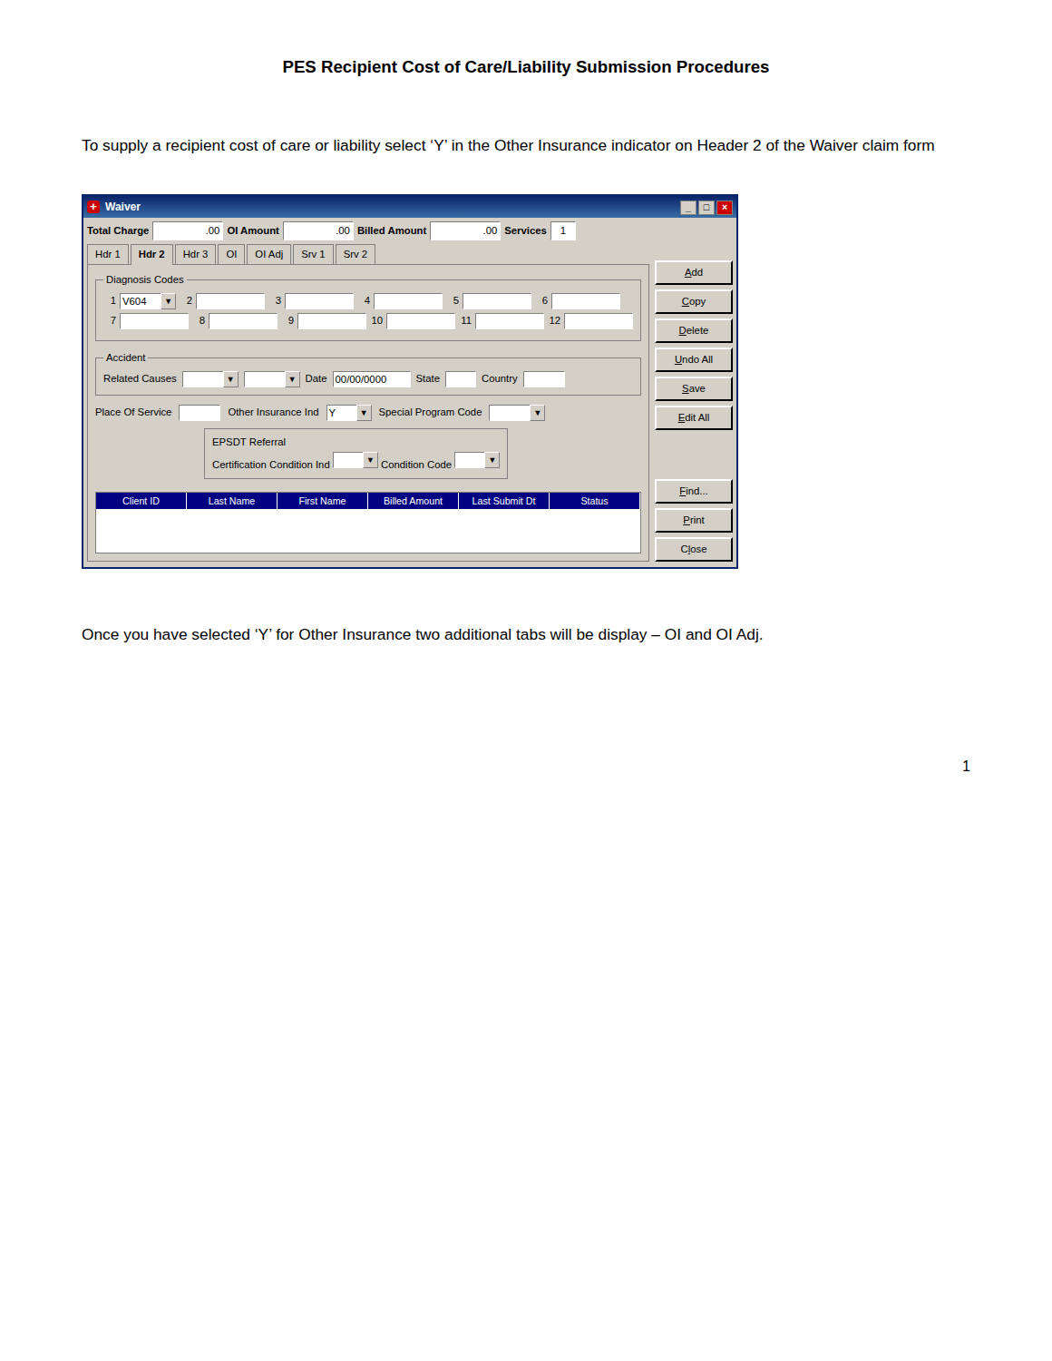PES Recipient Cost of Care/Liability Submission Procedures
To supply a recipient cost of care or liability select ‘Y’ in the Other Insurance indicator on Header 2 of the Waiver claim form
+Waiver
_□×
Total Charge.00 OI Amount.00 Billed Amount.00 Services 1
Hdr 1
Hdr 2
Hdr 3
OI
OI Adj
Srv 1
Srv 2
Diagnosis Codes
1 V604▼ 2 3 4 5 6
7 8 9 10 11 12
Accident
Related Causes ▼ ▼ Date 00/00/0000 State Country
Place Of Service Other Insurance Ind Y▼ Special Program Code ▼
EPSDT Referral
Certification Condition Ind ▼ Condition Code ▼
Client ID
Last Name
First Name
Billed Amount
Last Submit Dt
Status
Add
Copy
Delete
Undo All
Save
Edit All
Find...
Print
Close
Once you have selected ‘Y’ for Other Insurance two additional tabs will be display – OI and OI Adj.
1